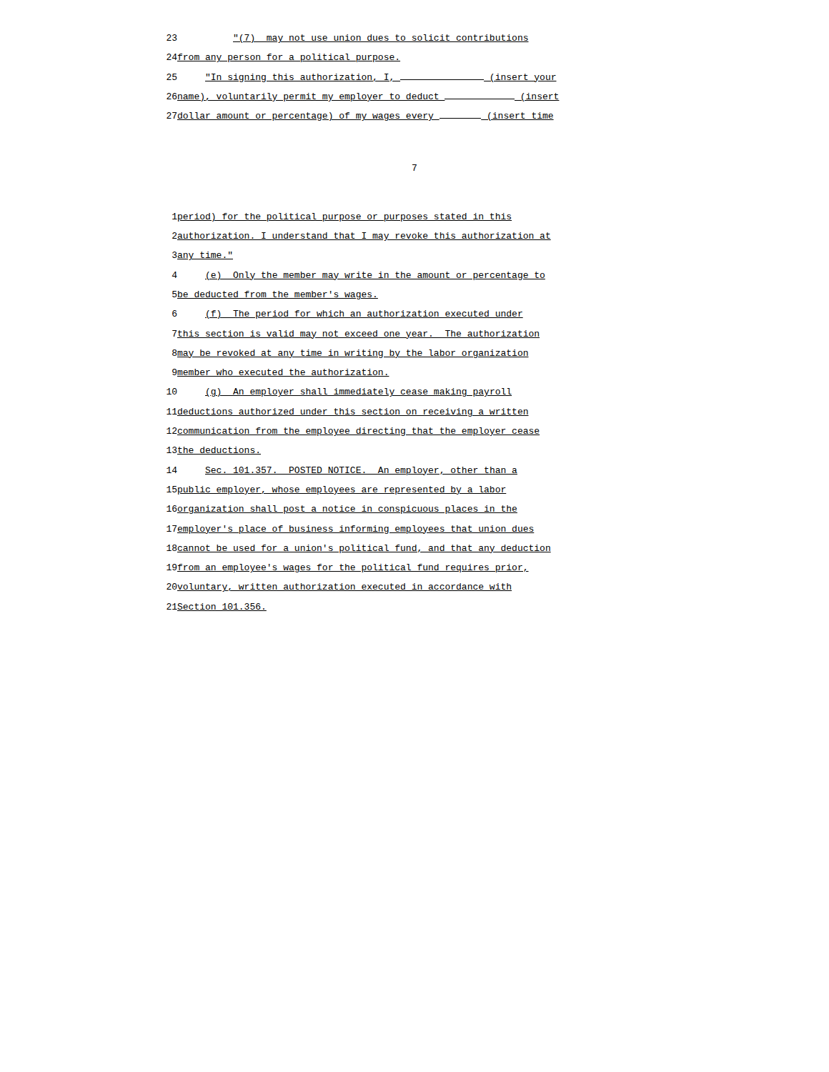| 23 | "(7) may not use union dues to solicit contributions |
| 24 | from any person for a political purpose. |
| 25 | "In signing this authorization, I, (insert your |
| 26 | name), voluntarily permit my employer to deduct (insert |
| 27 | dollar amount or percentage) of my wages every (insert time |
7
| 1 | period) for the political purpose or purposes stated in this |
| 2 | authorization. I understand that I may revoke this authorization at |
| 3 | any time." |
| 4 | (e) Only the member may write in the amount or percentage to |
| 5 | be deducted from the member's wages. |
| 6 | (f) The period for which an authorization executed under |
| 7 | this section is valid may not exceed one year. The authorization |
| 8 | may be revoked at any time in writing by the labor organization |
| 9 | member who executed the authorization. |
| 10 | (g) An employer shall immediately cease making payroll |
| 11 | deductions authorized under this section on receiving a written |
| 12 | communication from the employee directing that the employer cease |
| 13 | the deductions. |
| 14 | Sec. 101.357. POSTED NOTICE. An employer, other than a |
| 15 | public employer, whose employees are represented by a labor |
| 16 | organization shall post a notice in conspicuous places in the |
| 17 | employer's place of business informing employees that union dues |
| 18 | cannot be used for a union's political fund, and that any deduction |
| 19 | from an employee's wages for the political fund requires prior, |
| 20 | voluntary, written authorization executed in accordance with |
| 21 | Section 101.356. |